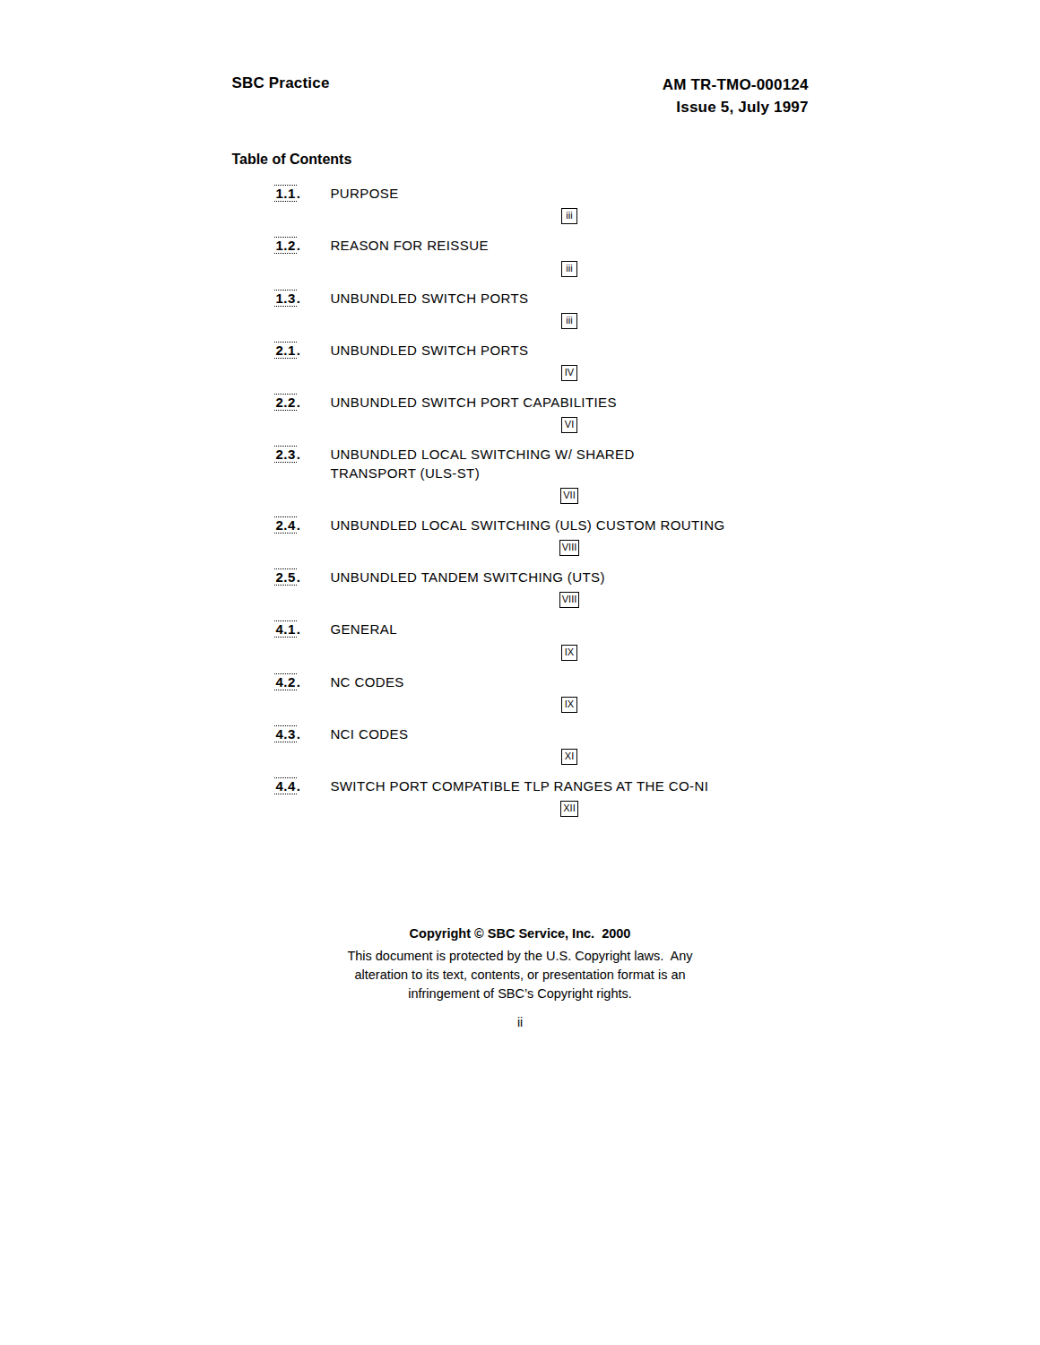SBC Practice
AM TR-TMO-000124
Issue 5, July 1997
Table of Contents
1.1.
PURPOSE
iii
1.2.
REASON FOR REISSUE
iii
1.3.
UNBUNDLED SWITCH PORTS
iii
2.1.
UNBUNDLED SWITCH PORTS
IV
2.2.
UNBUNDLED SWITCH PORT CAPABILITIES
VI
2.3.
UNBUNDLED LOCAL SWITCHING W/ SHAREDTRANSPORT (ULS-ST)
VII
2.4.
UNBUNDLED LOCAL SWITCHING (ULS) CUSTOM ROUTING
VIII
2.5.
UNBUNDLED TANDEM SWITCHING (UTS)
VIII
4.1.
GENERAL
IX
4.2.
NC CODES
IX
4.3.
NCI CODES
XI
4.4.
SWITCH PORT COMPATIBLE TLP RANGES AT THE CO-NI
XII
Copyright © SBC Service, Inc. 2000
This document is protected by the U.S. Copyright laws. Any
alteration to its text, contents, or presentation format is an
infringement of SBC’s Copyright rights.
ii